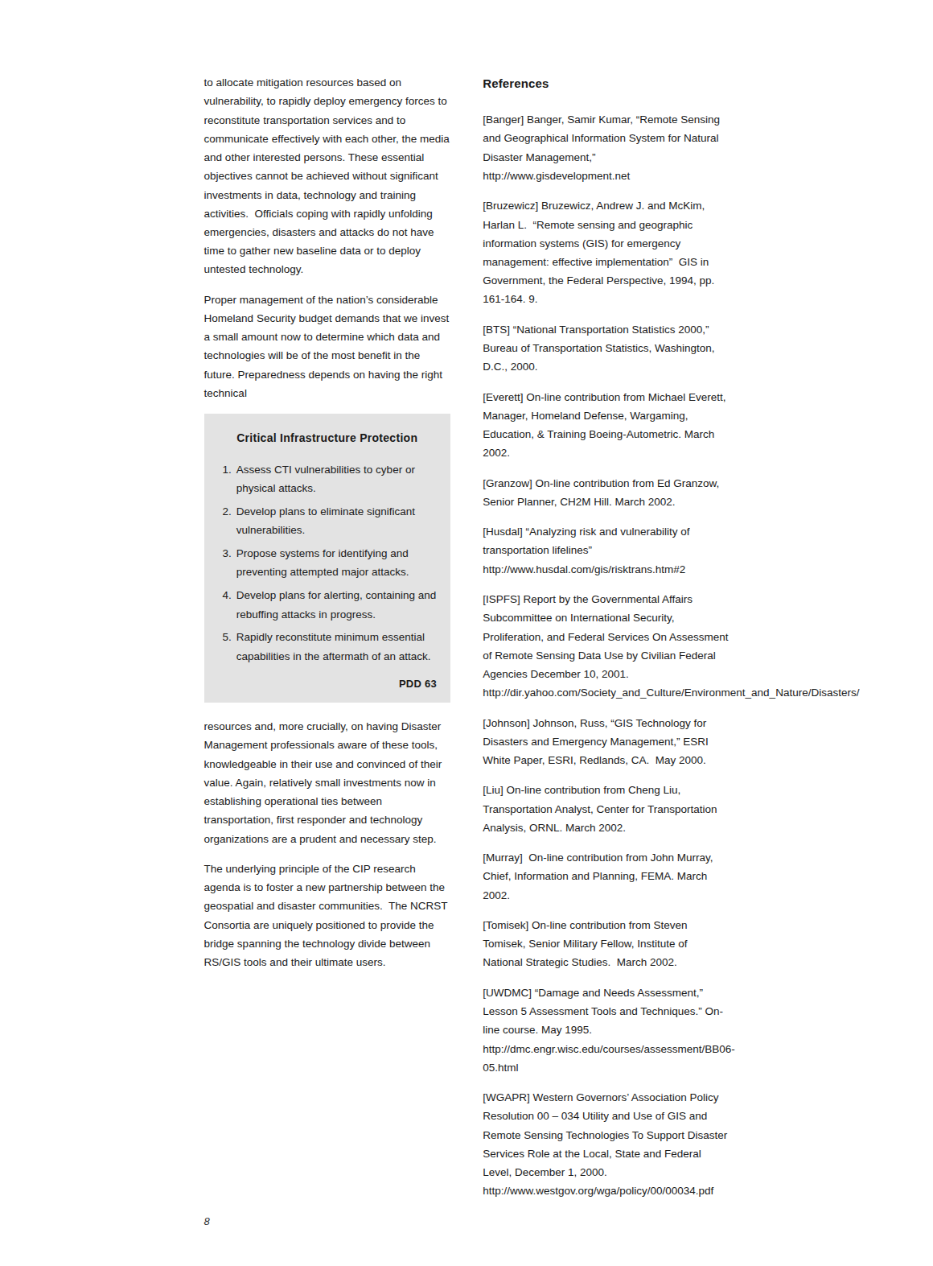to allocate mitigation resources based on vulnerability, to rapidly deploy emergency forces to reconstitute transportation services and to communicate effectively with each other, the media and other interested persons. These essential objectives cannot be achieved without significant investments in data, technology and training activities. Officials coping with rapidly unfolding emergencies, disasters and attacks do not have time to gather new baseline data or to deploy untested technology.
Proper management of the nation’s considerable Homeland Security budget demands that we invest a small amount now to determine which data and technologies will be of the most benefit in the future. Preparedness depends on having the right technical
Critical Infrastructure Protection
Assess CTI vulnerabilities to cyber or physical attacks.
Develop plans to eliminate significant vulnerabilities.
Propose systems for identifying and preventing attempted major attacks.
Develop plans for alerting, containing and rebuffing attacks in progress.
Rapidly reconstitute minimum essential capabilities in the aftermath of an attack.
PDD 63
resources and, more crucially, on having Disaster Management professionals aware of these tools, knowledgeable in their use and convinced of their value. Again, relatively small investments now in establishing operational ties between transportation, first responder and technology organizations are a prudent and necessary step.
The underlying principle of the CIP research agenda is to foster a new partnership between the geospatial and disaster communities. The NCRST Consortia are uniquely positioned to provide the bridge spanning the technology divide between RS/GIS tools and their ultimate users.
References
[Banger] Banger, Samir Kumar, “Remote Sensing and Geographical Information System for Natural Disaster Management,” http://www.gisdevelopment.net
[Bruzewicz] Bruzewicz, Andrew J. and McKim, Harlan L. “Remote sensing and geographic information systems (GIS) for emergency management: effective implementation” GIS in Government, the Federal Perspective, 1994, pp. 161-164. 9.
[BTS] “National Transportation Statistics 2000,” Bureau of Transportation Statistics, Washington, D.C., 2000.
[Everett] On-line contribution from Michael Everett, Manager, Homeland Defense, Wargaming, Education, & Training Boeing-Autometric. March 2002.
[Granzow] On-line contribution from Ed Granzow, Senior Planner, CH2M Hill. March 2002.
[Husdal] “Analyzing risk and vulnerability of transportation lifelines” http://www.husdal.com/gis/risktrans.htm#2
[ISPFS] Report by the Governmental Affairs Subcommittee on International Security, Proliferation, and Federal Services On Assessment of Remote Sensing Data Use by Civilian Federal Agencies December 10, 2001. http://dir.yahoo.com/Society_and_Culture/Environment_and_Nature/Disasters/
[Johnson] Johnson, Russ, “GIS Technology for Disasters and Emergency Management,” ESRI White Paper, ESRI, Redlands, CA. May 2000.
[Liu] On-line contribution from Cheng Liu, Transportation Analyst, Center for Transportation Analysis, ORNL. March 2002.
[Murray] On-line contribution from John Murray, Chief, Information and Planning, FEMA. March 2002.
[Tomisek] On-line contribution from Steven Tomisek, Senior Military Fellow, Institute of National Strategic Studies. March 2002.
[UWDMC] “Damage and Needs Assessment,” Lesson 5 Assessment Tools and Techniques.” On-line course. May 1995. http://dmc.engr.wisc.edu/courses/assessment/BB06-05.html
[WGAPR] Western Governors’ Association Policy Resolution 00 – 034 Utility and Use of GIS and Remote Sensing Technologies To Support Disaster Services Role at the Local, State and Federal Level, December 1, 2000. http://www.westgov.org/wga/policy/00/00034.pdf
8